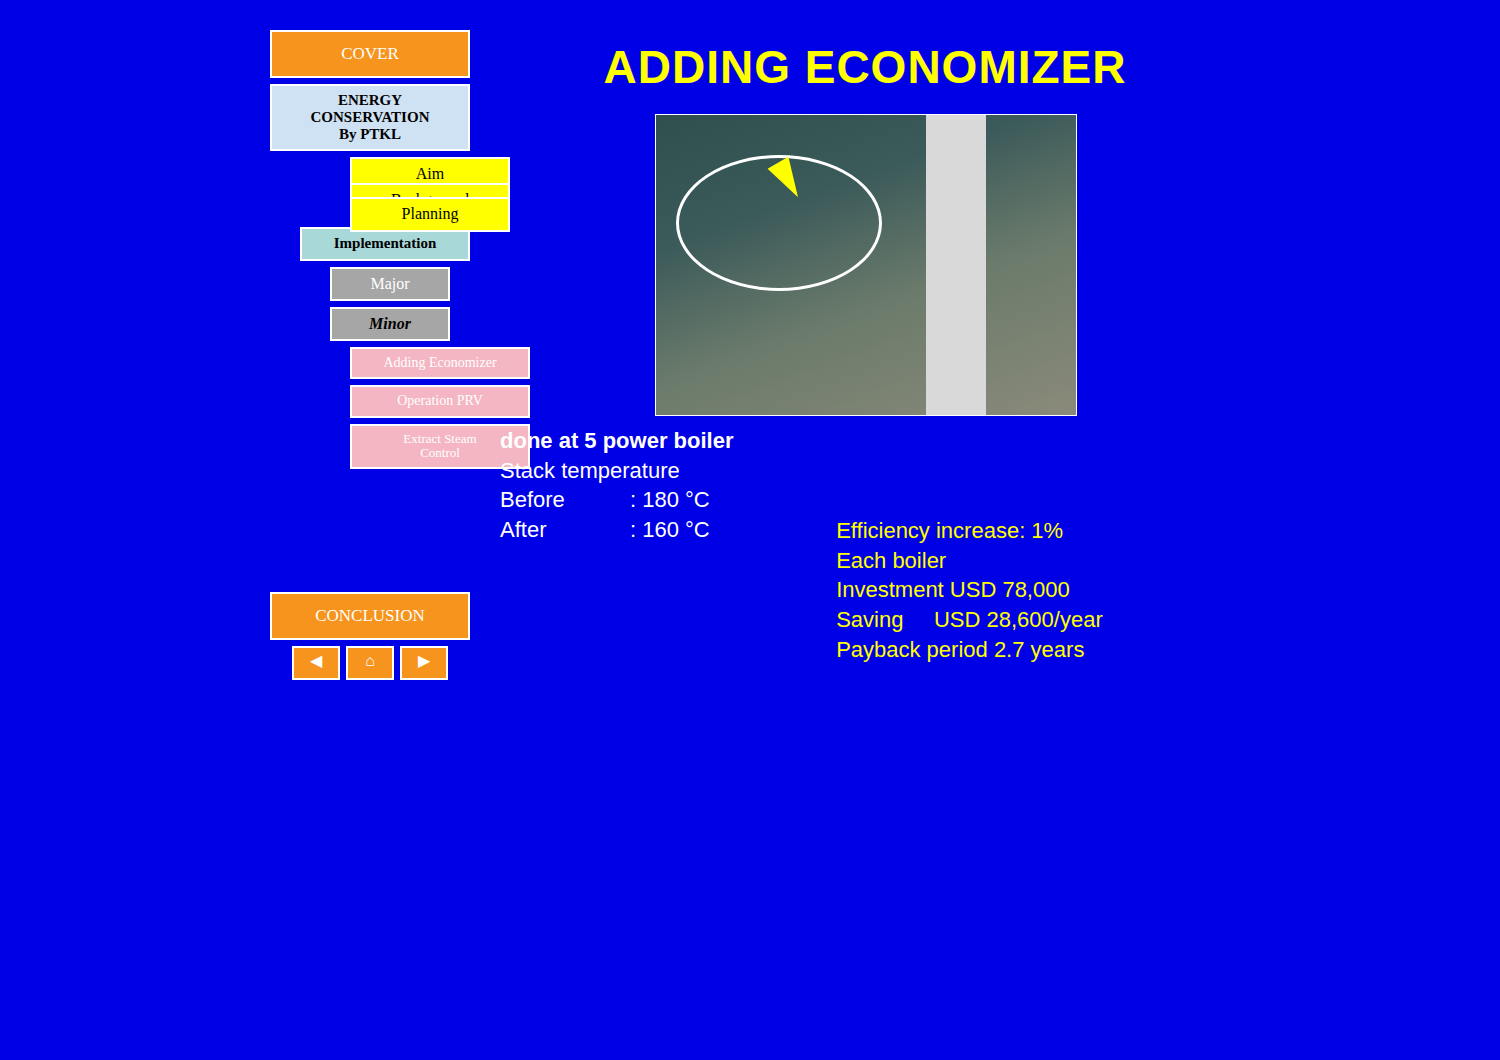COVER
ENERGY
CONSERVATION
By PTKL
Aim
Background
Planning
Implementation
Major
Minor
Adding Economizer
Operation PRV
Extract Steam
Control
CONCLUSION
◀
⌂
▶
ADDING ECONOMIZER
done at 5 power boiler
Stack temperature
Before: 180 °C
After: 160 °C
Efficiency increase: 1%
Each boiler
Investment USD 78,000
Saving USD 28,600/year
Payback period 2.7 years